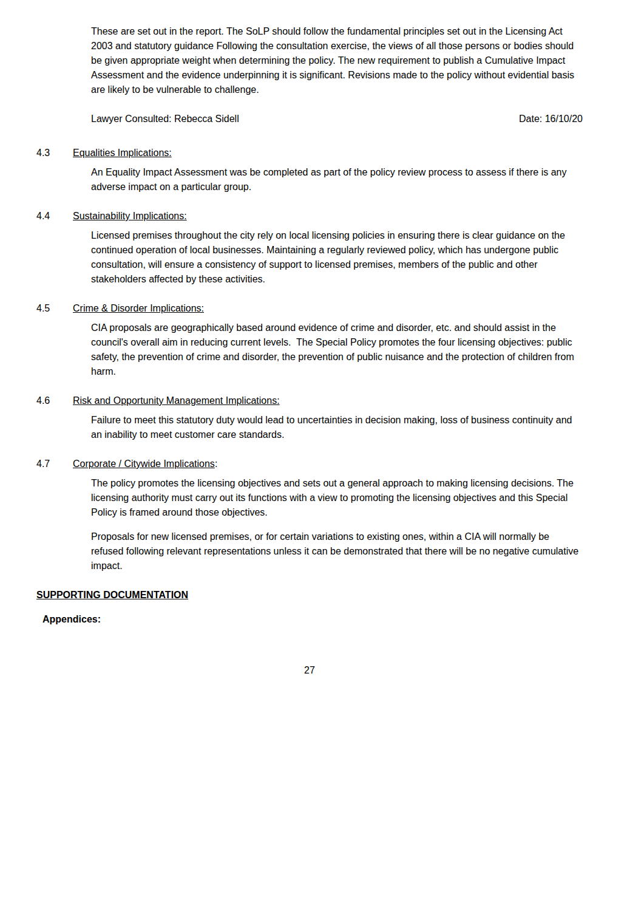These are set out in the report. The SoLP should follow the fundamental principles set out in the Licensing Act 2003 and statutory guidance Following the consultation exercise, the views of all those persons or bodies should be given appropriate weight when determining the policy. The new requirement to publish a Cumulative Impact Assessment and the evidence underpinning it is significant. Revisions made to the policy without evidential basis are likely to be vulnerable to challenge.
Lawyer Consulted: Rebecca Sidell Date: 16/10/20
4.3 Equalities Implications:
An Equality Impact Assessment was be completed as part of the policy review process to assess if there is any adverse impact on a particular group.
4.4 Sustainability Implications:
Licensed premises throughout the city rely on local licensing policies in ensuring there is clear guidance on the continued operation of local businesses. Maintaining a regularly reviewed policy, which has undergone public consultation, will ensure a consistency of support to licensed premises, members of the public and other stakeholders affected by these activities.
4.5 Crime & Disorder Implications:
CIA proposals are geographically based around evidence of crime and disorder, etc. and should assist in the council's overall aim in reducing current levels. The Special Policy promotes the four licensing objectives: public safety, the prevention of crime and disorder, the prevention of public nuisance and the protection of children from harm.
4.6 Risk and Opportunity Management Implications:
Failure to meet this statutory duty would lead to uncertainties in decision making, loss of business continuity and an inability to meet customer care standards.
4.7 Corporate / Citywide Implications:
The policy promotes the licensing objectives and sets out a general approach to making licensing decisions. The licensing authority must carry out its functions with a view to promoting the licensing objectives and this Special Policy is framed around those objectives.
Proposals for new licensed premises, or for certain variations to existing ones, within a CIA will normally be refused following relevant representations unless it can be demonstrated that there will be no negative cumulative impact.
SUPPORTING DOCUMENTATION
Appendices:
27